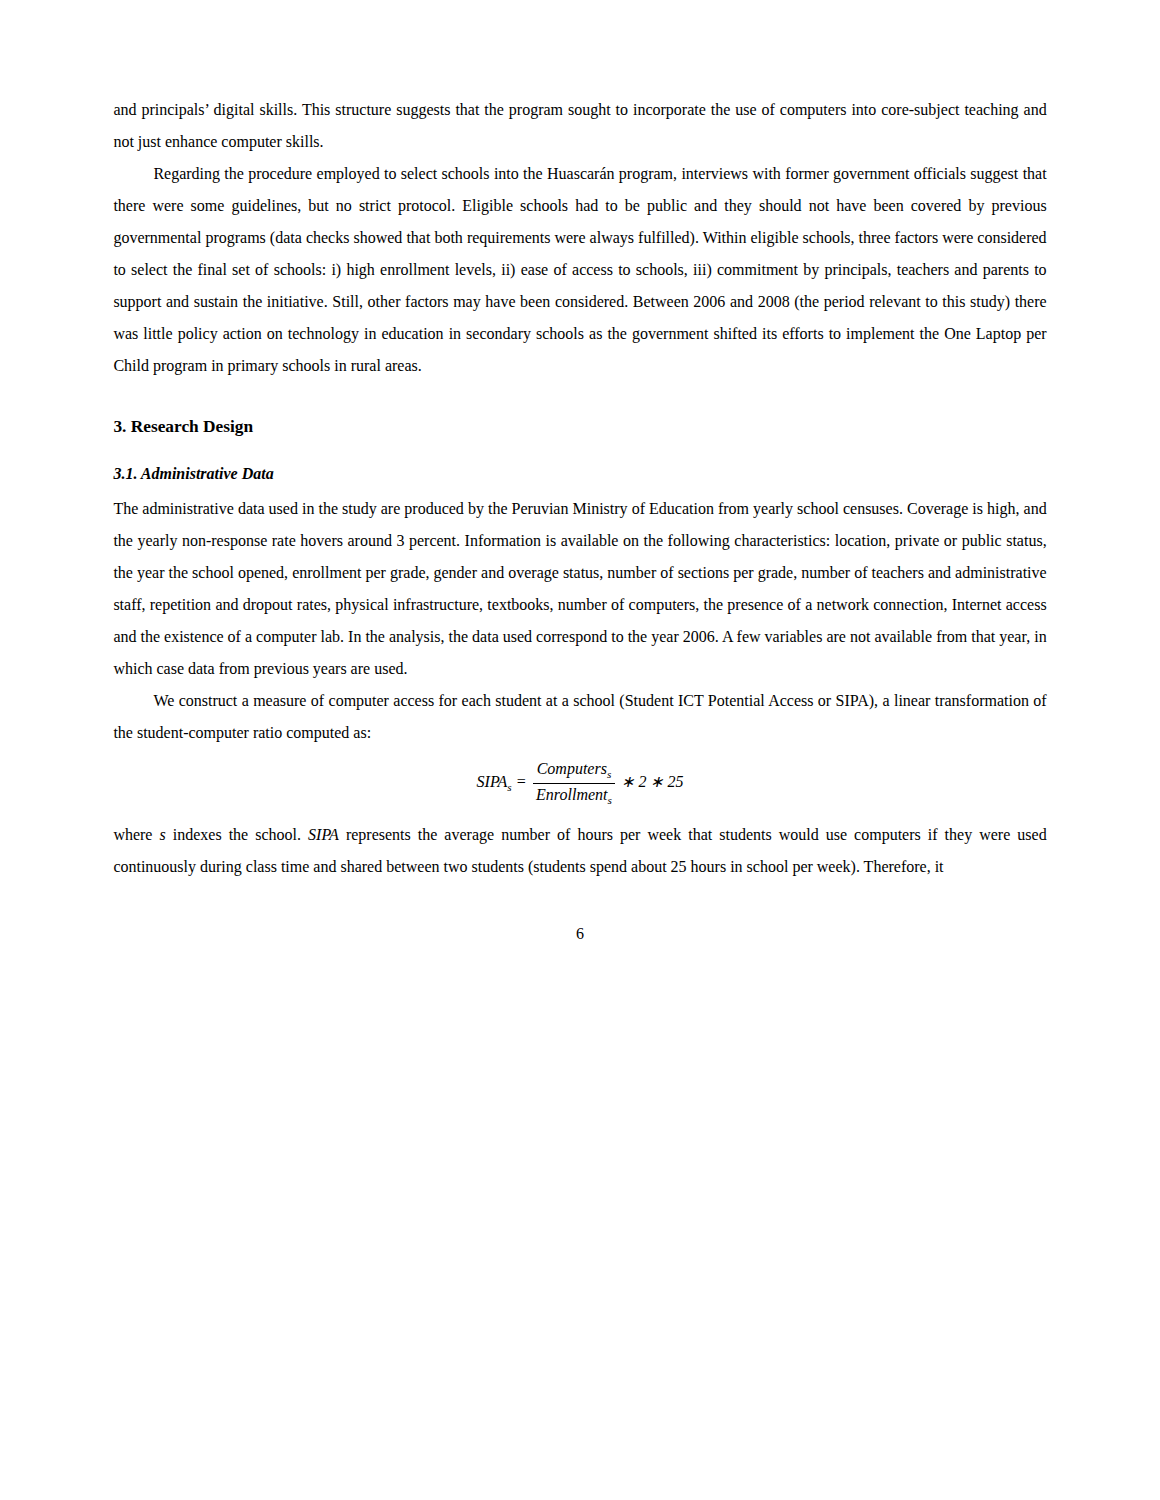and principals’ digital skills. This structure suggests that the program sought to incorporate the use of computers into core-subject teaching and not just enhance computer skills.
Regarding the procedure employed to select schools into the Huascarán program, interviews with former government officials suggest that there were some guidelines, but no strict protocol. Eligible schools had to be public and they should not have been covered by previous governmental programs (data checks showed that both requirements were always fulfilled). Within eligible schools, three factors were considered to select the final set of schools: i) high enrollment levels, ii) ease of access to schools, iii) commitment by principals, teachers and parents to support and sustain the initiative. Still, other factors may have been considered. Between 2006 and 2008 (the period relevant to this study) there was little policy action on technology in education in secondary schools as the government shifted its efforts to implement the One Laptop per Child program in primary schools in rural areas.
3. Research Design
3.1. Administrative Data
The administrative data used in the study are produced by the Peruvian Ministry of Education from yearly school censuses. Coverage is high, and the yearly non-response rate hovers around 3 percent. Information is available on the following characteristics: location, private or public status, the year the school opened, enrollment per grade, gender and overage status, number of sections per grade, number of teachers and administrative staff, repetition and dropout rates, physical infrastructure, textbooks, number of computers, the presence of a network connection, Internet access and the existence of a computer lab. In the analysis, the data used correspond to the year 2006. A few variables are not available from that year, in which case data from previous years are used.
We construct a measure of computer access for each student at a school (Student ICT Potential Access or SIPA), a linear transformation of the student-computer ratio computed as:
SIPAs = Computerss Enrollments ∗ 2 ∗ 25
where s indexes the school. SIPA represents the average number of hours per week that students would use computers if they were used continuously during class time and shared between two students (students spend about 25 hours in school per week). Therefore, it
6